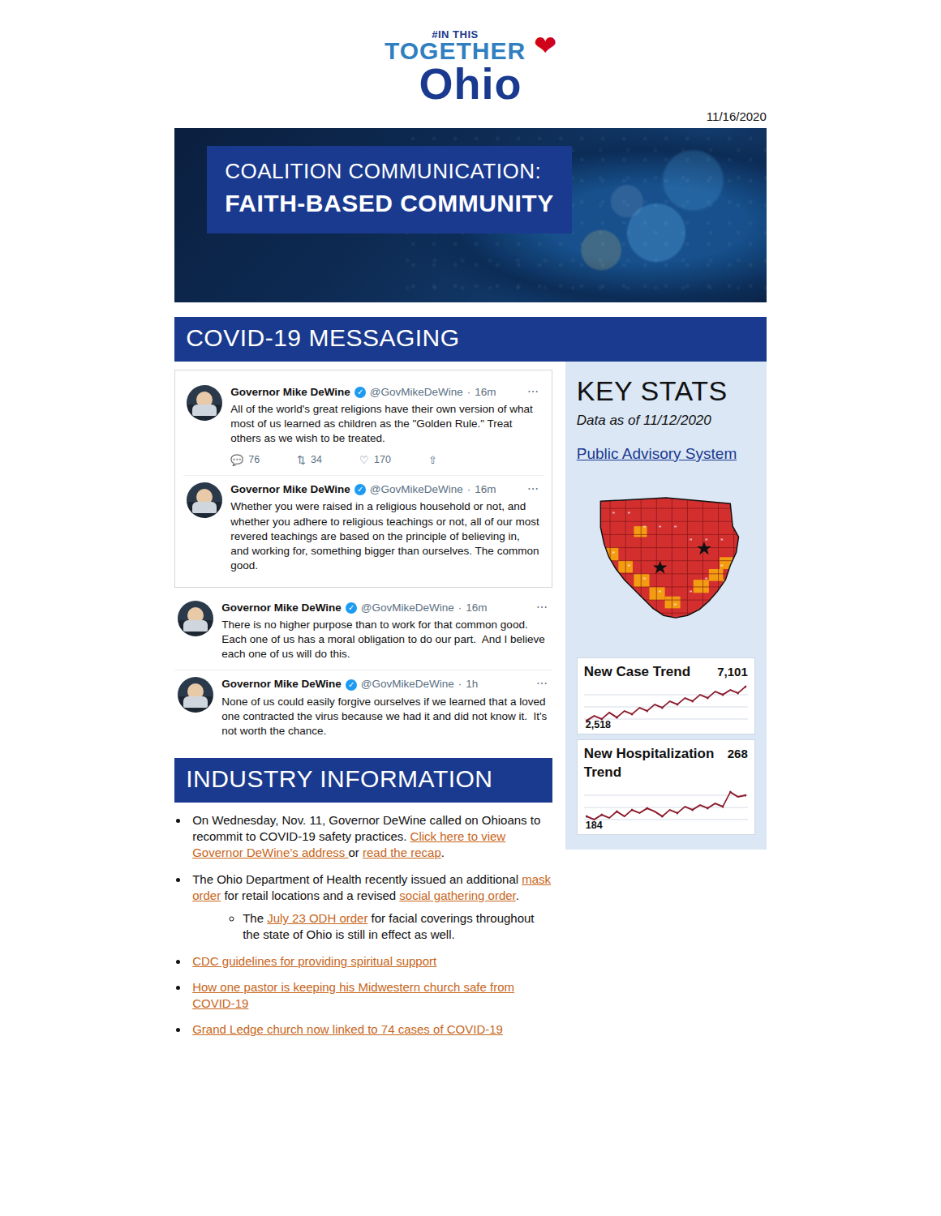#IN THIS
TOGETHER
❤
Ohio
11/16/2020
Coalition Communication:
Faith-Based Community
COVID-19 Messaging
Governor Mike DeWine ✓ @GovMikeDeWine · 16m ⋯
All of the world's great religions have their own version of what most of us learned as children as the "Golden Rule." Treat others as we wish to be treated.
💬76 ⇅34 ♡170 ⇧
Governor Mike DeWine ✓ @GovMikeDeWine · 16m ⋯
Whether you were raised in a religious household or not, and whether you adhere to religious teachings or not, all of our most revered teachings are based on the principle of believing in, and working for, something bigger than ourselves. The common good.
Governor Mike DeWine ✓ @GovMikeDeWine · 16m ⋯
There is no higher purpose than to work for that common good. Each one of us has a moral obligation to do our part. And I believe each one of us will do this.
Governor Mike DeWine ✓ @GovMikeDeWine · 1h ⋯
None of us could easily forgive ourselves if we learned that a loved one contracted the virus because we had it and did not know it. It's not worth the chance.
Industry Information
On Wednesday, Nov. 11, Governor DeWine called on Ohioans to recommit to COVID-19 safety practices. Click here to view Governor DeWine’s address or read the recap.
The Ohio Department of Health recently issued an additional mask order for retail locations and a revised social gathering order.
The July 23 ODH order for facial coverings throughout the state of Ohio is still in effect as well.
CDC guidelines for providing spiritual support
How one pastor is keeping his Midwestern church safe from COVID-19
Grand Ledge church now linked to 74 cases of COVID-19
KEY STATS
Data as of 11/12/2020
Public Advisory System
HHH HHH HHH HHH HHH HH
New Case Trend 7,101
2,518
New Hospitalization Trend 268
184